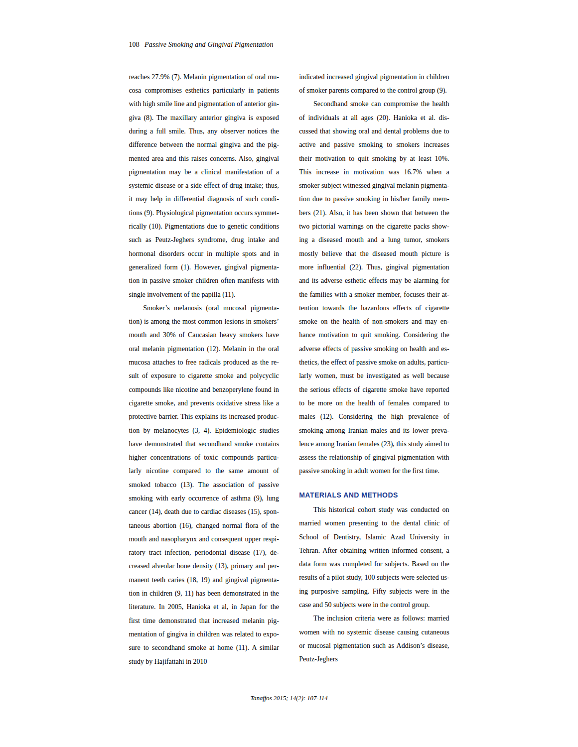108 Passive Smoking and Gingival Pigmentation
reaches 27.9% (7). Melanin pigmentation of oral mucosa compromises esthetics particularly in patients with high smile line and pigmentation of anterior gingiva (8). The maxillary anterior gingiva is exposed during a full smile. Thus, any observer notices the difference between the normal gingiva and the pigmented area and this raises concerns. Also, gingival pigmentation may be a clinical manifestation of a systemic disease or a side effect of drug intake; thus, it may help in differential diagnosis of such conditions (9). Physiological pigmentation occurs symmetrically (10). Pigmentations due to genetic conditions such as Peutz-Jeghers syndrome, drug intake and hormonal disorders occur in multiple spots and in generalized form (1). However, gingival pigmentation in passive smoker children often manifests with single involvement of the papilla (11).
Smoker’s melanosis (oral mucosal pigmentation) is among the most common lesions in smokers’ mouth and 30% of Caucasian heavy smokers have oral melanin pigmentation (12). Melanin in the oral mucosa attaches to free radicals produced as the result of exposure to cigarette smoke and polycyclic compounds like nicotine and benzoperylene found in cigarette smoke, and prevents oxidative stress like a protective barrier. This explains its increased production by melanocytes (3, 4). Epidemiologic studies have demonstrated that secondhand smoke contains higher concentrations of toxic compounds particularly nicotine compared to the same amount of smoked tobacco (13). The association of passive smoking with early occurrence of asthma (9), lung cancer (14), death due to cardiac diseases (15), spontaneous abortion (16), changed normal flora of the mouth and nasopharynx and consequent upper respiratory tract infection, periodontal disease (17), decreased alveolar bone density (13), primary and permanent teeth caries (18, 19) and gingival pigmentation in children (9, 11) has been demonstrated in the literature. In 2005, Hanioka et al, in Japan for the first time demonstrated that increased melanin pigmentation of gingiva in children was related to exposure to secondhand smoke at home (11). A similar study by Hajifattahi in 2010
indicated increased gingival pigmentation in children of smoker parents compared to the control group (9).
Secondhand smoke can compromise the health of individuals at all ages (20). Hanioka et al. discussed that showing oral and dental problems due to active and passive smoking to smokers increases their motivation to quit smoking by at least 10%. This increase in motivation was 16.7% when a smoker subject witnessed gingival melanin pigmentation due to passive smoking in his/her family members (21). Also, it has been shown that between the two pictorial warnings on the cigarette packs showing a diseased mouth and a lung tumor, smokers mostly believe that the diseased mouth picture is more influential (22). Thus, gingival pigmentation and its adverse esthetic effects may be alarming for the families with a smoker member, focuses their attention towards the hazardous effects of cigarette smoke on the health of non-smokers and may enhance motivation to quit smoking. Considering the adverse effects of passive smoking on health and esthetics, the effect of passive smoke on adults, particularly women, must be investigated as well because the serious effects of cigarette smoke have reported to be more on the health of females compared to males (12). Considering the high prevalence of smoking among Iranian males and its lower prevalence among Iranian females (23), this study aimed to assess the relationship of gingival pigmentation with passive smoking in adult women for the first time.
Materials and Methods
This historical cohort study was conducted on married women presenting to the dental clinic of School of Dentistry, Islamic Azad University in Tehran. After obtaining written informed consent, a data form was completed for subjects. Based on the results of a pilot study, 100 subjects were selected using purposive sampling. Fifty subjects were in the case and 50 subjects were in the control group.
The inclusion criteria were as follows: married women with no systemic disease causing cutaneous or mucosal pigmentation such as Addison’s disease, Peutz-Jeghers
Tanaffos 2015; 14(2): 107-114